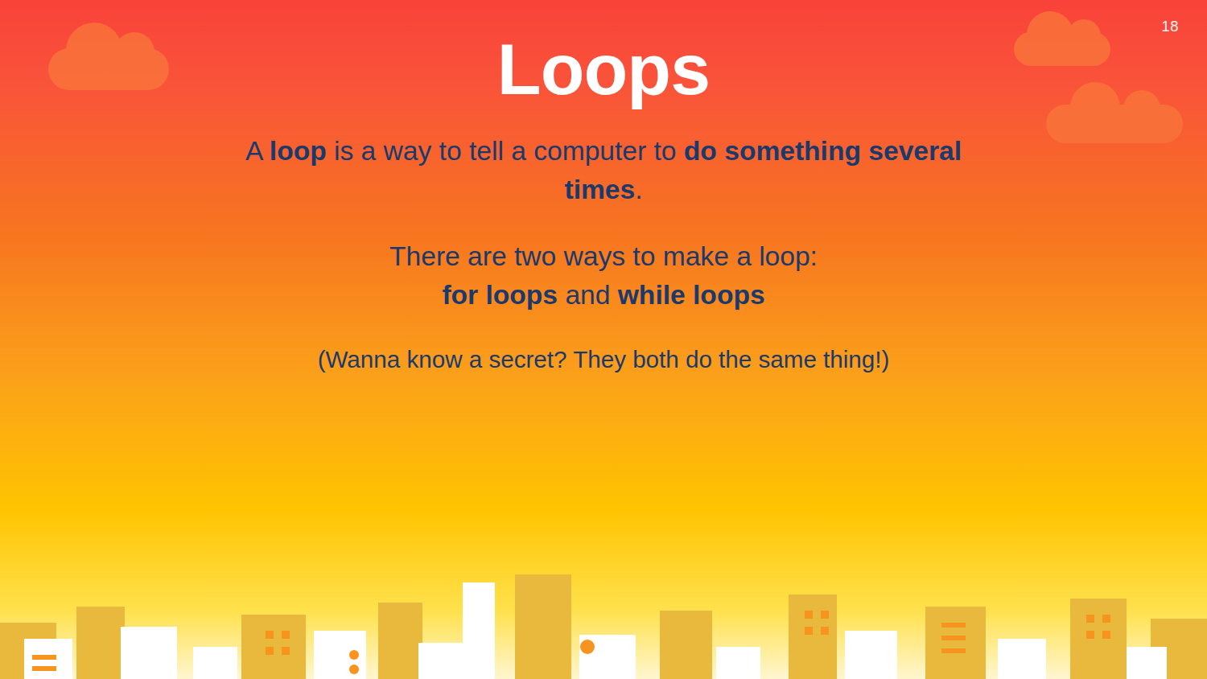18
Loops
A loop is a way to tell a computer to do something several times.
There are two ways to make a loop:
for loops and while loops
(Wanna know a secret? They both do the same thing!)